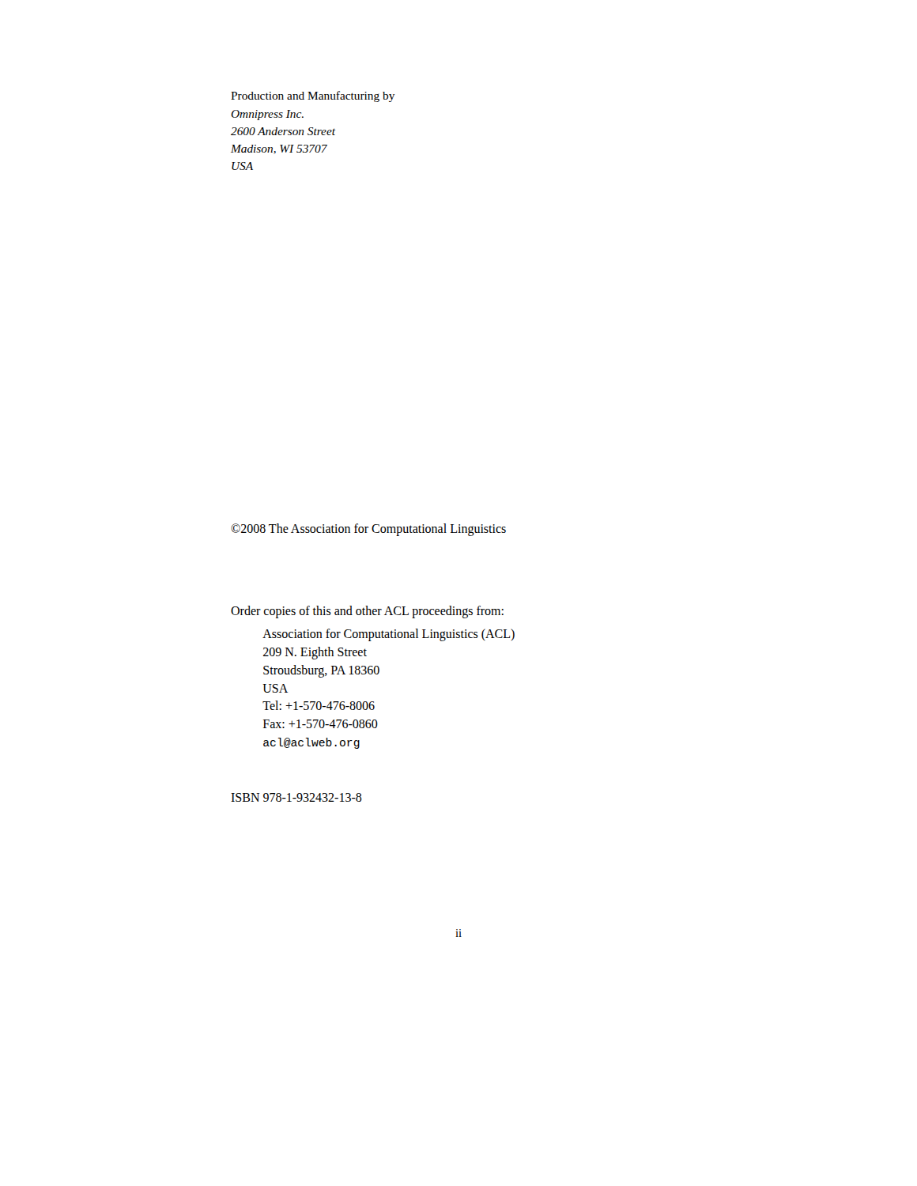Production and Manufacturing by
Omnipress Inc.
2600 Anderson Street
Madison, WI 53707
USA
©2008 The Association for Computational Linguistics
Order copies of this and other ACL proceedings from:
Association for Computational Linguistics (ACL)
209 N. Eighth Street
Stroudsburg, PA 18360
USA
Tel: +1-570-476-8006
Fax: +1-570-476-0860
acl@aclweb.org
ISBN 978-1-932432-13-8
ii